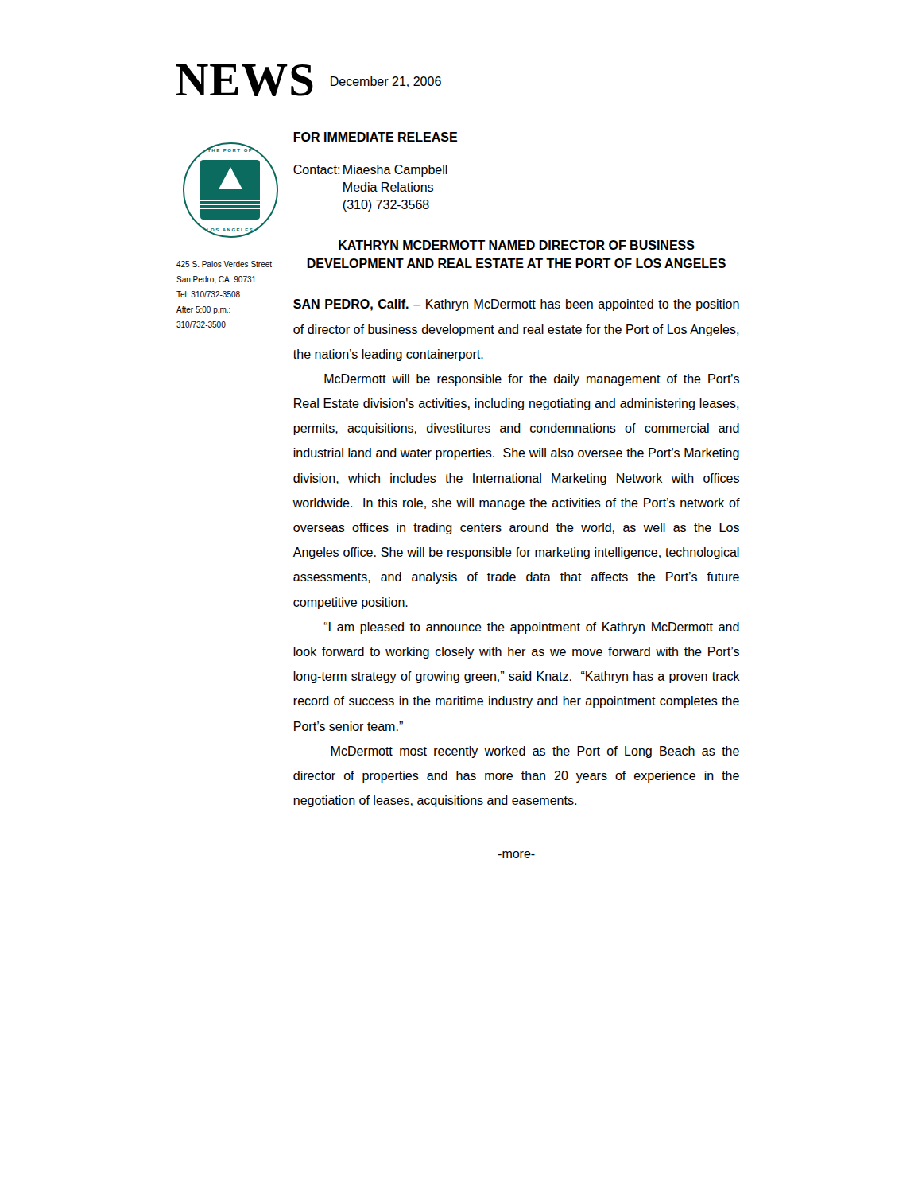NEWS
December 21, 2006
THE PORT OF
LOS ANGELES
425 S. Palos Verdes Street
San Pedro, CA 90731
Tel: 310/732-3508
After 5:00 p.m.:
310/732-3500
FOR IMMEDIATE RELEASE
Contact: Miaesha Campbell
Media Relations (310) 732-3568
Kathryn McDermott Named Director of Business Development and Real Estate at the Port of Los Angeles
SAN PEDRO, Calif. – Kathryn McDermott has been appointed to the position of director of business development and real estate for the Port of Los Angeles, the nation’s leading containerport.
McDermott will be responsible for the daily management of the Port's Real Estate division's activities, including negotiating and administering leases, permits, acquisitions, divestitures and condemnations of commercial and industrial land and water properties. She will also oversee the Port's Marketing division, which includes the International Marketing Network with offices worldwide. In this role, she will manage the activities of the Port’s network of overseas offices in trading centers around the world, as well as the Los Angeles office. She will be responsible for marketing intelligence, technological assessments, and analysis of trade data that affects the Port’s future competitive position.
“I am pleased to announce the appointment of Kathryn McDermott and look forward to working closely with her as we move forward with the Port’s long-term strategy of growing green,” said Knatz. “Kathryn has a proven track record of success in the maritime industry and her appointment completes the Port’s senior team.”
McDermott most recently worked as the Port of Long Beach as the director of properties and has more than 20 years of experience in the negotiation of leases, acquisitions and easements.
-more-